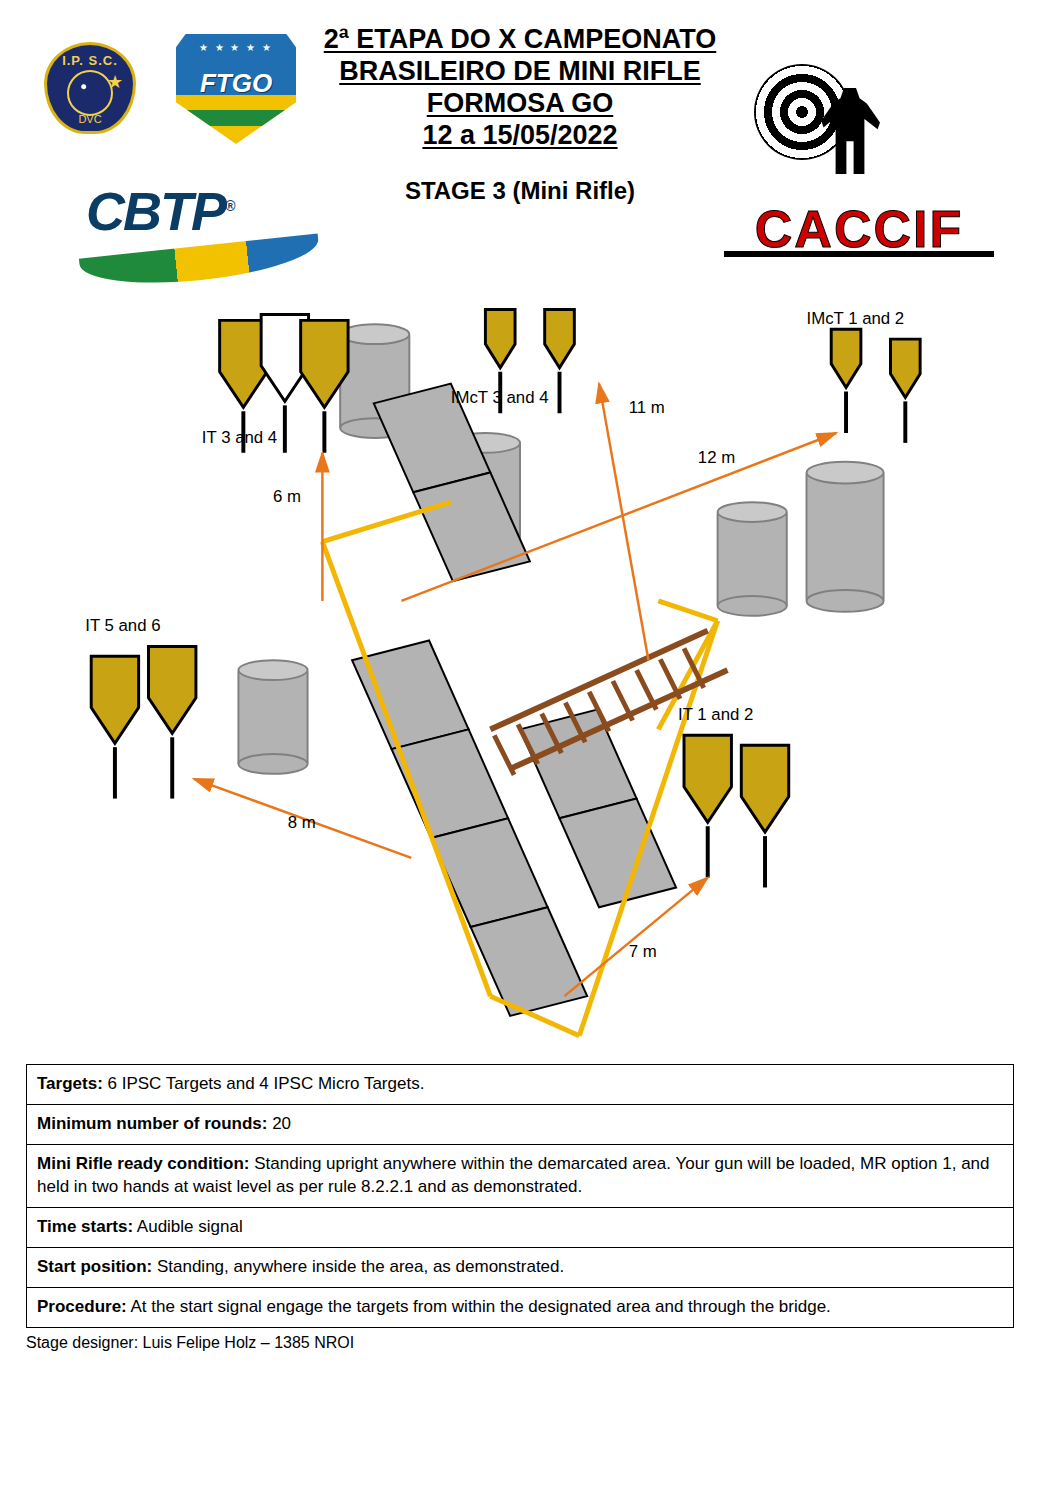I.P. S.C.
★
DVC
★ ★ ★ ★ ★
FTGO
CBTP®
CACCIF
2ª ETAPA DO X CAMPEONATO BRASILEIRO DE MINI RIFLE
FORMOSA GO
12 a 15/05/2022
STAGE 3 (Mini Rifle)
IT 3 and 4 IMcT 3 and 4 IMcT 1 and 2 IT 5 and 6 IT 1 and 2 6 m 12 m 11 m 8 m 7 m
| Targets: 6 IPSC Targets and 4 IPSC Micro Targets. |
| Minimum number of rounds: 20 |
| Mini Rifle ready condition: Standing upright anywhere within the demarcated area. Your gun will be loaded, MR option 1, and held in two hands at waist level as per rule 8.2.2.1 and as demonstrated. |
| Time starts: Audible signal |
| Start position: Standing, anywhere inside the area, as demonstrated. |
| Procedure: At the start signal engage the targets from within the designated area and through the bridge. |
Stage designer: Luis Felipe Holz – 1385 NROI